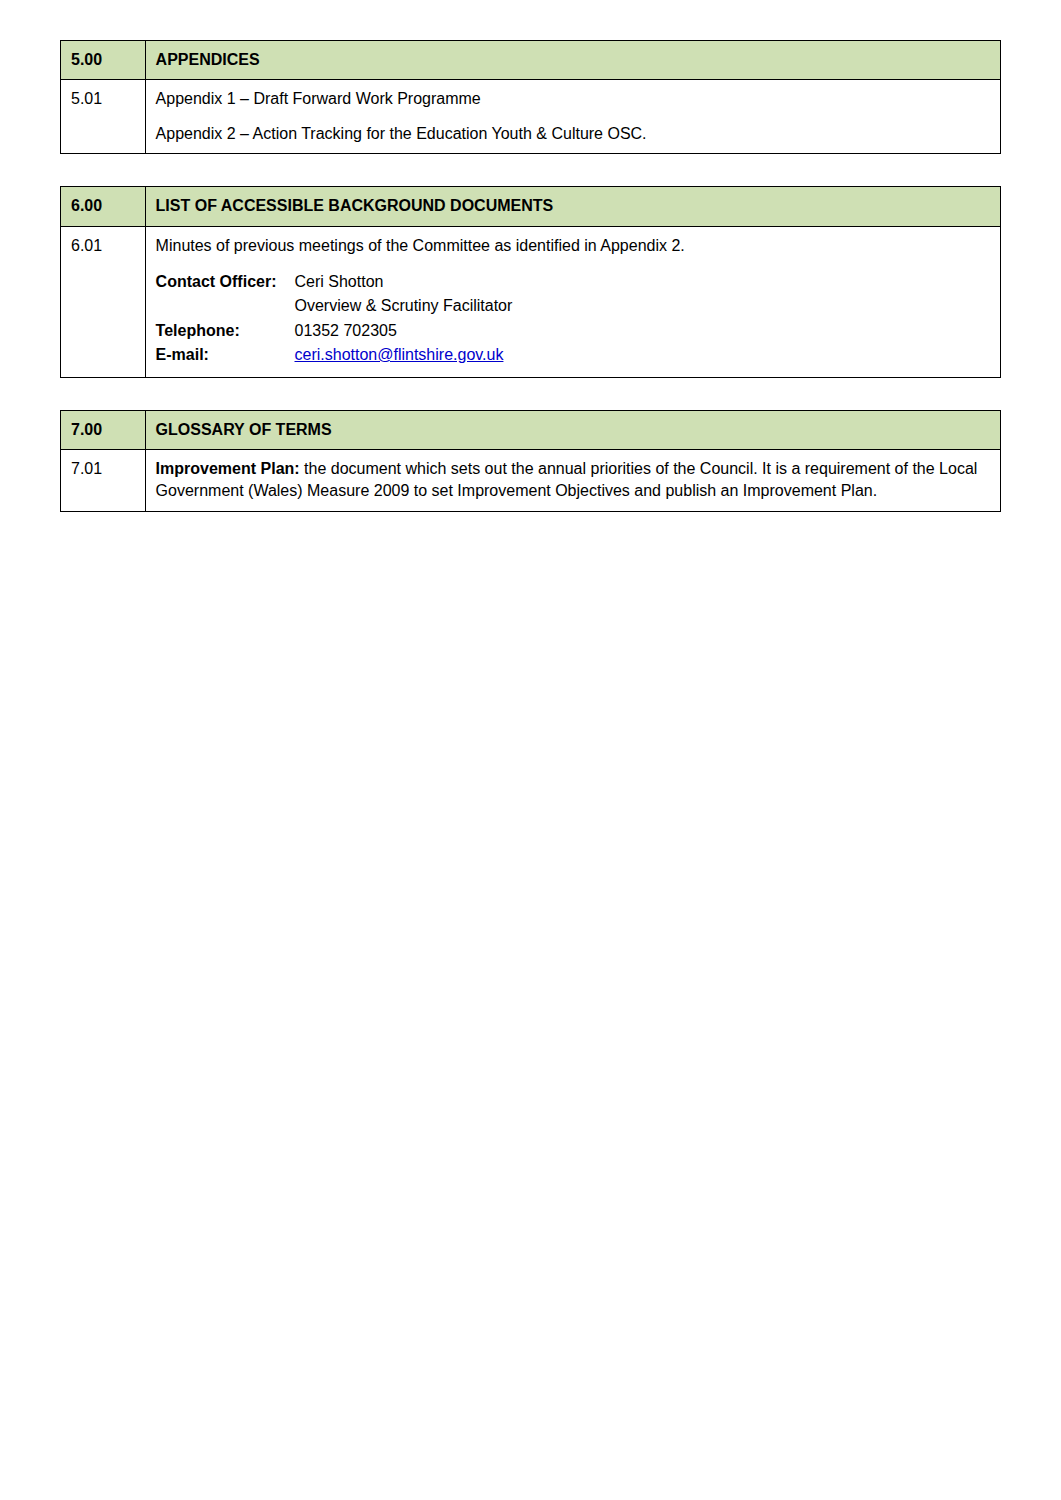| 5.00 | APPENDICES |
| 5.01 | Appendix 1 – Draft Forward Work Programme Appendix 2 – Action Tracking for the Education Youth & Culture OSC. |
| 6.00 | LIST OF ACCESSIBLE BACKGROUND DOCUMENTS |
| 6.01 | Minutes of previous meetings of the Committee as identified in Appendix 2. / Contact Officer: / Ceri Shotton / / / Overview & Scrutiny Facilitator / / Telephone: / 01352 702305 / / E-mail: / ceri.shotton@flintshire.gov.uk / |
| 7.00 | GLOSSARY OF TERMS |
| 7.01 | Improvement Plan: the document which sets out the annual priorities of the Council. It is a requirement of the Local Government (Wales) Measure 2009 to set Improvement Objectives and publish an Improvement Plan. |